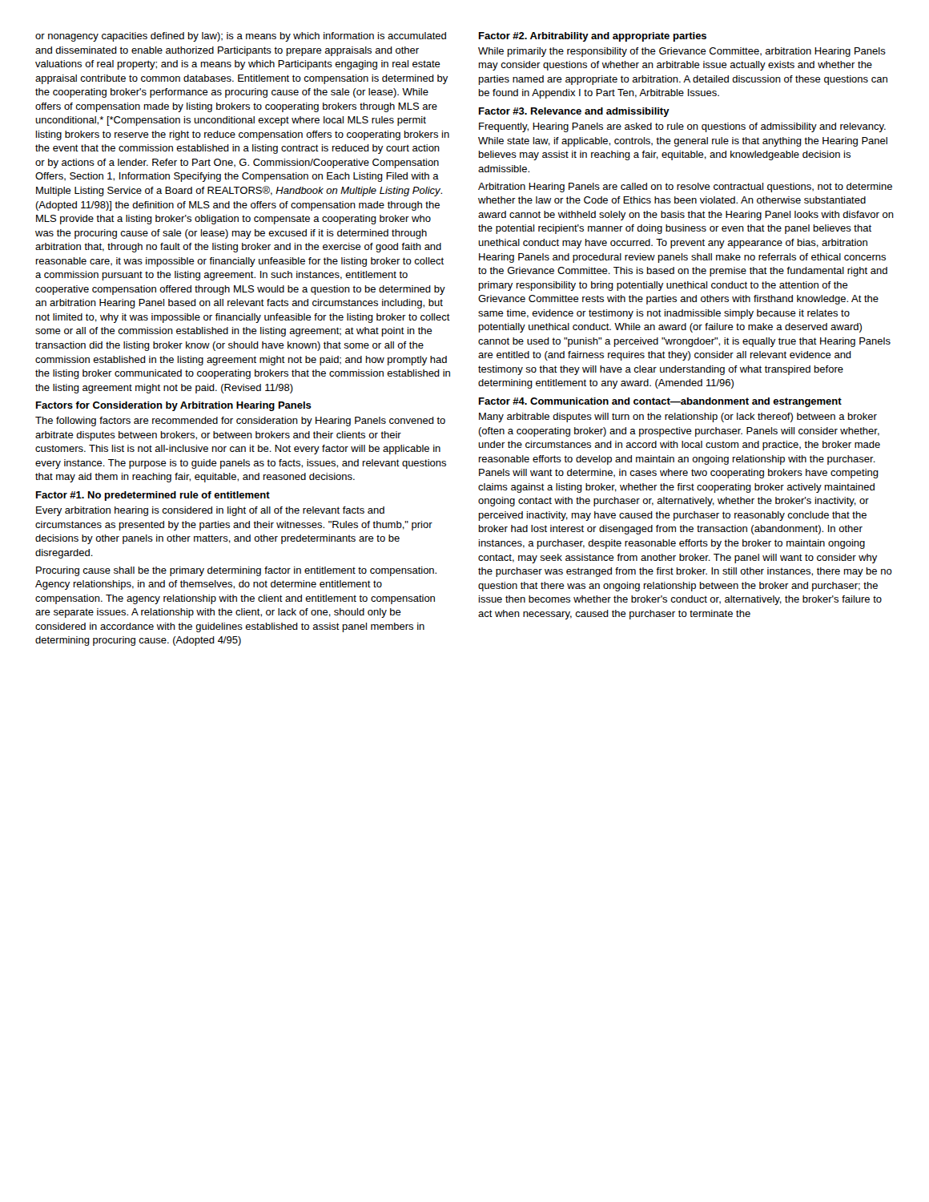or nonagency capacities defined by law); is a means by which information is accumulated and disseminated to enable authorized Participants to prepare appraisals and other valuations of real property; and is a means by which Participants engaging in real estate appraisal contribute to common databases. Entitlement to compensation is determined by the cooperating broker's performance as procuring cause of the sale (or lease). While offers of compensation made by listing brokers to cooperating brokers through MLS are unconditional,* [*Compensation is unconditional except where local MLS rules permit listing brokers to reserve the right to reduce compensation offers to cooperating brokers in the event that the commission established in a listing contract is reduced by court action or by actions of a lender. Refer to Part One, G. Commission/Cooperative Compensation Offers, Section 1, Information Specifying the Compensation on Each Listing Filed with a Multiple Listing Service of a Board of REALTORS®, Handbook on Multiple Listing Policy. (Adopted 11/98)] the definition of MLS and the offers of compensation made through the MLS provide that a listing broker's obligation to compensate a cooperating broker who was the procuring cause of sale (or lease) may be excused if it is determined through arbitration that, through no fault of the listing broker and in the exercise of good faith and reasonable care, it was impossible or financially unfeasible for the listing broker to collect a commission pursuant to the listing agreement. In such instances, entitlement to cooperative compensation offered through MLS would be a question to be determined by an arbitration Hearing Panel based on all relevant facts and circumstances including, but not limited to, why it was impossible or financially unfeasible for the listing broker to collect some or all of the commission established in the listing agreement; at what point in the transaction did the listing broker know (or should have known) that some or all of the commission established in the listing agreement might not be paid; and how promptly had the listing broker communicated to cooperating brokers that the commission established in the listing agreement might not be paid. (Revised 11/98)
Factors for Consideration by Arbitration Hearing Panels
The following factors are recommended for consideration by Hearing Panels convened to arbitrate disputes between brokers, or between brokers and their clients or their customers. This list is not all-inclusive nor can it be. Not every factor will be applicable in every instance. The purpose is to guide panels as to facts, issues, and relevant questions that may aid them in reaching fair, equitable, and reasoned decisions.
Factor #1. No predetermined rule of entitlement
Every arbitration hearing is considered in light of all of the relevant facts and circumstances as presented by the parties and their witnesses. "Rules of thumb," prior decisions by other panels in other matters, and other predeterminants are to be disregarded.
Procuring cause shall be the primary determining factor in entitlement to compensation. Agency relationships, in and of themselves, do not determine entitlement to compensation. The agency relationship with the client and entitlement to compensation are separate issues. A relationship with the client, or lack of one, should only be considered in accordance with the guidelines established to assist panel members in determining procuring cause. (Adopted 4/95)
Factor #2. Arbitrability and appropriate parties
While primarily the responsibility of the Grievance Committee, arbitration Hearing Panels may consider questions of whether an arbitrable issue actually exists and whether the parties named are appropriate to arbitration. A detailed discussion of these questions can be found in Appendix I to Part Ten, Arbitrable Issues.
Factor #3. Relevance and admissibility
Frequently, Hearing Panels are asked to rule on questions of admissibility and relevancy. While state law, if applicable, controls, the general rule is that anything the Hearing Panel believes may assist it in reaching a fair, equitable, and knowledgeable decision is admissible.
Arbitration Hearing Panels are called on to resolve contractual questions, not to determine whether the law or the Code of Ethics has been violated. An otherwise substantiated award cannot be withheld solely on the basis that the Hearing Panel looks with disfavor on the potential recipient's manner of doing business or even that the panel believes that unethical conduct may have occurred. To prevent any appearance of bias, arbitration Hearing Panels and procedural review panels shall make no referrals of ethical concerns to the Grievance Committee. This is based on the premise that the fundamental right and primary responsibility to bring potentially unethical conduct to the attention of the Grievance Committee rests with the parties and others with firsthand knowledge. At the same time, evidence or testimony is not inadmissible simply because it relates to potentially unethical conduct. While an award (or failure to make a deserved award) cannot be used to "punish" a perceived "wrongdoer", it is equally true that Hearing Panels are entitled to (and fairness requires that they) consider all relevant evidence and testimony so that they will have a clear understanding of what transpired before determining entitlement to any award. (Amended 11/96)
Factor #4. Communication and contact—abandonment and estrangement
Many arbitrable disputes will turn on the relationship (or lack thereof) between a broker (often a cooperating broker) and a prospective purchaser. Panels will consider whether, under the circumstances and in accord with local custom and practice, the broker made reasonable efforts to develop and maintain an ongoing relationship with the purchaser. Panels will want to determine, in cases where two cooperating brokers have competing claims against a listing broker, whether the first cooperating broker actively maintained ongoing contact with the purchaser or, alternatively, whether the broker's inactivity, or perceived inactivity, may have caused the purchaser to reasonably conclude that the broker had lost interest or disengaged from the transaction (abandonment). In other instances, a purchaser, despite reasonable efforts by the broker to maintain ongoing contact, may seek assistance from another broker. The panel will want to consider why the purchaser was estranged from the first broker. In still other instances, there may be no question that there was an ongoing relationship between the broker and purchaser; the issue then becomes whether the broker's conduct or, alternatively, the broker's failure to act when necessary, caused the purchaser to terminate the